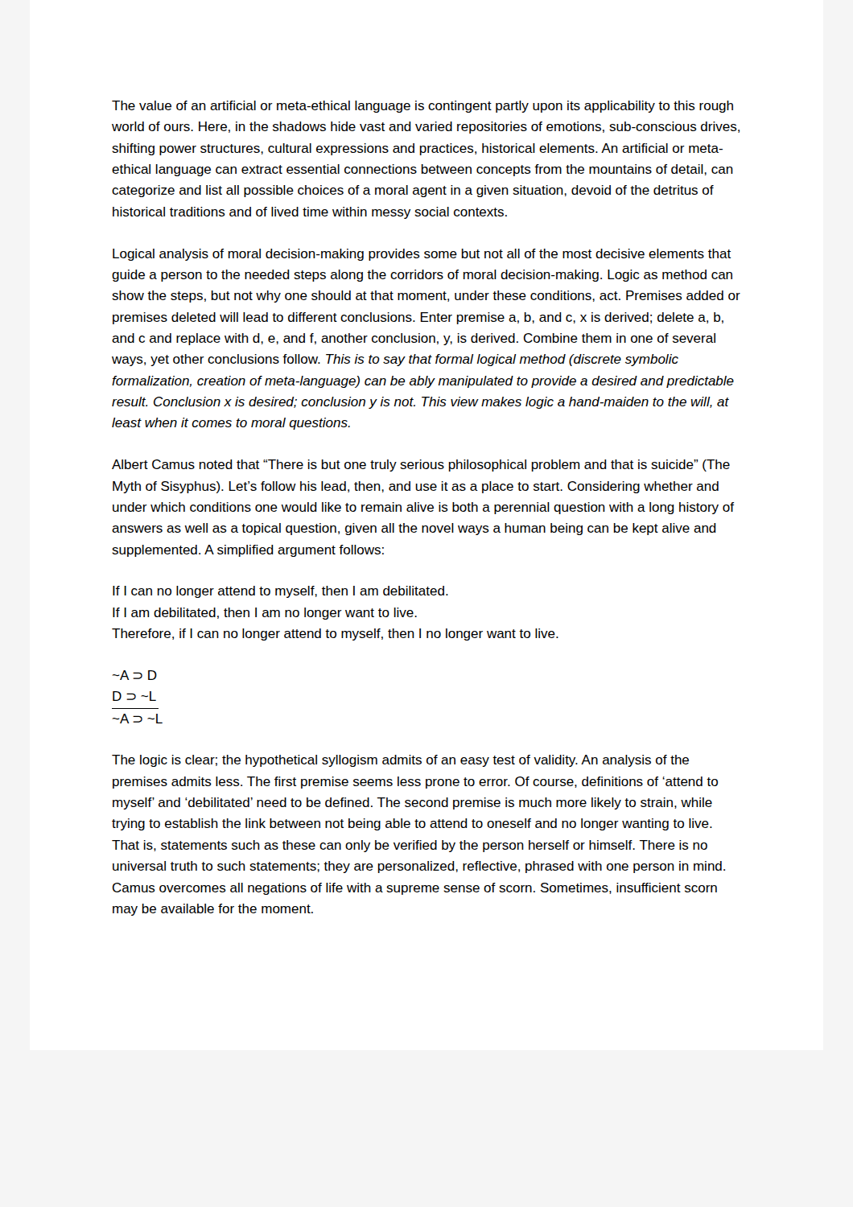The value of an artificial or meta-ethical language is contingent partly upon its applicability to this rough world of ours. Here, in the shadows hide vast and varied repositories of emotions, sub-conscious drives, shifting power structures, cultural expressions and practices, historical elements. An artificial or meta-ethical language can extract essential connections between concepts from the mountains of detail, can categorize and list all possible choices of a moral agent in a given situation, devoid of the detritus of historical traditions and of lived time within messy social contexts.
Logical analysis of moral decision-making provides some but not all of the most decisive elements that guide a person to the needed steps along the corridors of moral decision-making. Logic as method can show the steps, but not why one should at that moment, under these conditions, act. Premises added or premises deleted will lead to different conclusions. Enter premise a, b, and c, x is derived; delete a, b, and c and replace with d, e, and f, another conclusion, y, is derived. Combine them in one of several ways, yet other conclusions follow. This is to say that formal logical method (discrete symbolic formalization, creation of meta-language) can be ably manipulated to provide a desired and predictable result. Conclusion x is desired; conclusion y is not. This view makes logic a hand-maiden to the will, at least when it comes to moral questions.
Albert Camus noted that “There is but one truly serious philosophical problem and that is suicide” (The Myth of Sisyphus). Let’s follow his lead, then, and use it as a place to start. Considering whether and under which conditions one would like to remain alive is both a perennial question with a long history of answers as well as a topical question, given all the novel ways a human being can be kept alive and supplemented. A simplified argument follows:
If I can no longer attend to myself, then I am debilitated.
If I am debilitated, then I am no longer want to live.
Therefore, if I can no longer attend to myself, then I no longer want to live.
~A ⊃ D
D ⊃ ~L
~A ⊃ ~L
The logic is clear; the hypothetical syllogism admits of an easy test of validity. An analysis of the premises admits less. The first premise seems less prone to error. Of course, definitions of ‘attend to myself’ and ‘debilitated’ need to be defined. The second premise is much more likely to strain, while trying to establish the link between not being able to attend to oneself and no longer wanting to live. That is, statements such as these can only be verified by the person herself or himself. There is no universal truth to such statements; they are personalized, reflective, phrased with one person in mind. Camus overcomes all negations of life with a supreme sense of scorn. Sometimes, insufficient scorn may be available for the moment.